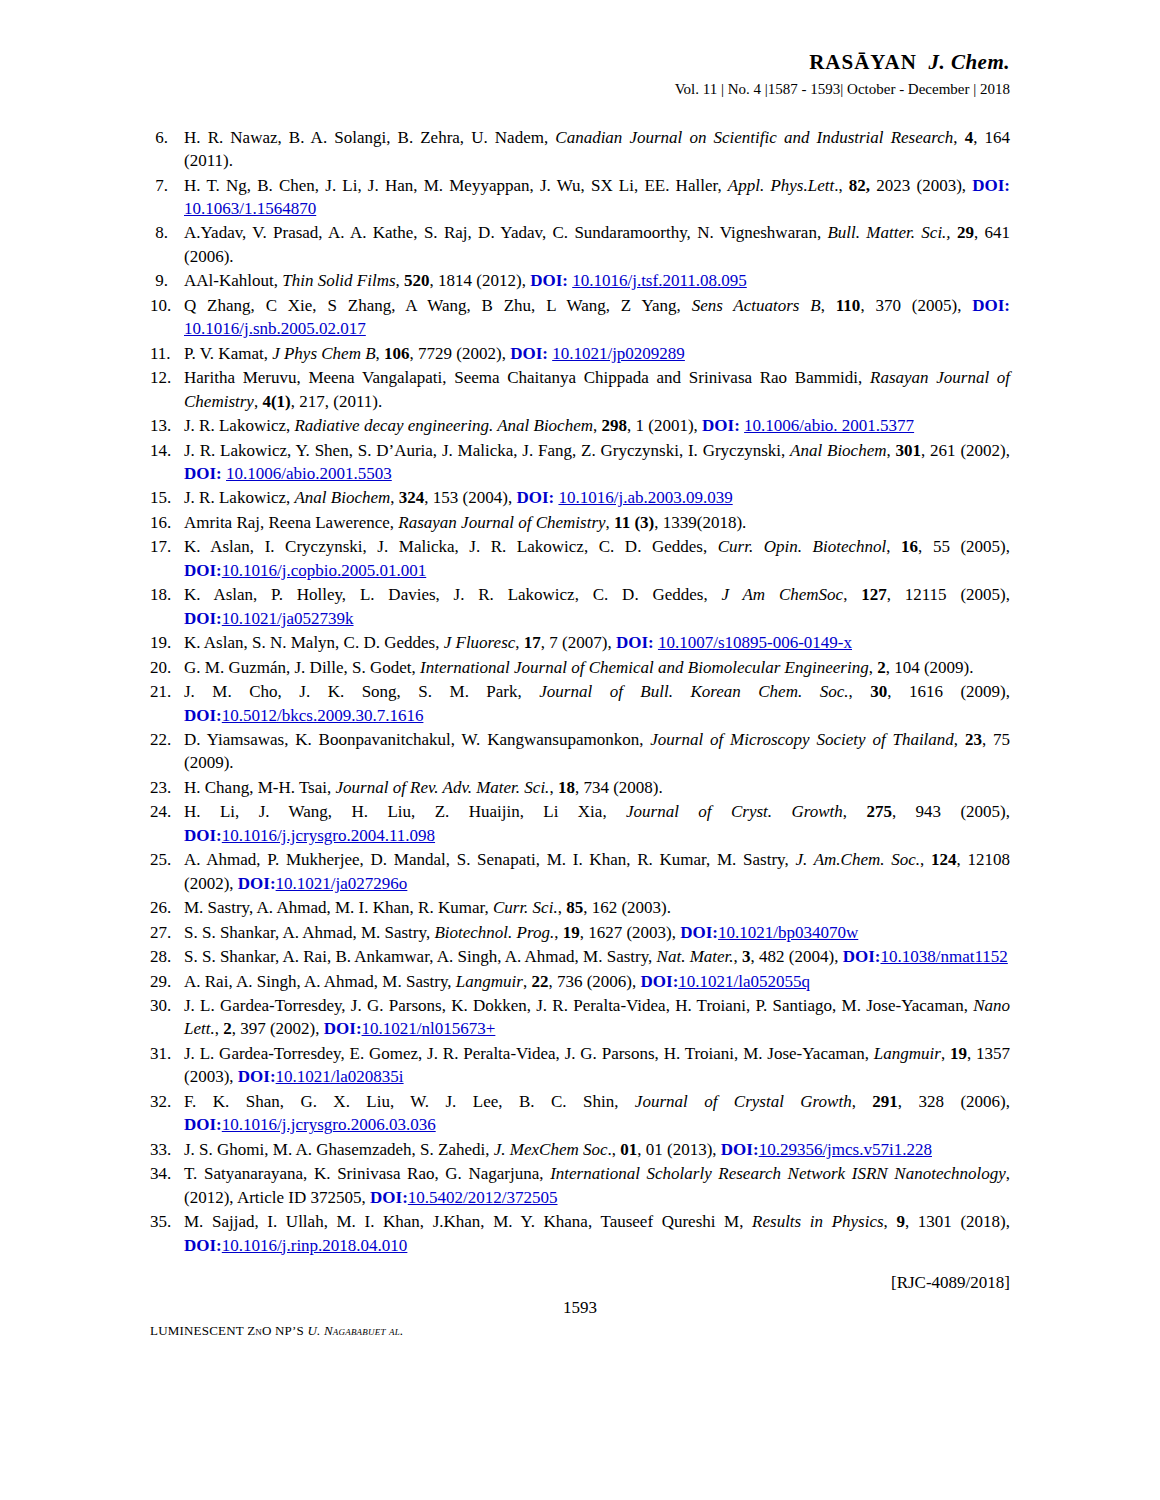RASĀYAN J. Chem.
Vol. 11 | No. 4 |1587 - 1593| October - December | 2018
6. H. R. Nawaz, B. A. Solangi, B. Zehra, U. Nadem, Canadian Journal on Scientific and Industrial Research, 4, 164 (2011).
7. H. T. Ng, B. Chen, J. Li, J. Han, M. Meyyappan, J. Wu, SX Li, EE. Haller, Appl. Phys.Lett., 82, 2023 (2003), DOI: 10.1063/1.1564870
8. A.Yadav, V. Prasad, A. A. Kathe, S. Raj, D. Yadav, C. Sundaramoorthy, N. Vigneshwaran, Bull. Matter. Sci., 29, 641 (2006).
9. AAl-Kahlout, Thin Solid Films, 520, 1814 (2012), DOI: 10.1016/j.tsf.2011.08.095
10. Q Zhang, C Xie, S Zhang, A Wang, B Zhu, L Wang, Z Yang, Sens Actuators B, 110, 370 (2005), DOI: 10.1016/j.snb.2005.02.017
11. P. V. Kamat, J Phys Chem B, 106, 7729 (2002), DOI: 10.1021/jp0209289
12. Haritha Meruvu, Meena Vangalapati, Seema Chaitanya Chippada and Srinivasa Rao Bammidi, Rasayan Journal of Chemistry, 4(1), 217, (2011).
13. J. R. Lakowicz, Radiative decay engineering. Anal Biochem, 298, 1 (2001), DOI: 10.1006/abio. 2001.5377
14. J. R. Lakowicz, Y. Shen, S. D’Auria, J. Malicka, J. Fang, Z. Gryczynski, I. Gryczynski, Anal Biochem, 301, 261 (2002), DOI: 10.1006/abio.2001.5503
15. J. R. Lakowicz, Anal Biochem, 324, 153 (2004), DOI: 10.1016/j.ab.2003.09.039
16. Amrita Raj, Reena Lawerence, Rasayan Journal of Chemistry, 11 (3), 1339(2018).
17. K. Aslan, I. Cryczynski, J. Malicka, J. R. Lakowicz, C. D. Geddes, Curr. Opin. Biotechnol, 16, 55 (2005), DOI: 10.1016/j.copbio.2005.01.001
18. K. Aslan, P. Holley, L. Davies, J. R. Lakowicz, C. D. Geddes, J Am ChemSoc, 127, 12115 (2005), DOI: 10.1021/ja052739k
19. K. Aslan, S. N. Malyn, C. D. Geddes, J Fluoresc, 17, 7 (2007), DOI: 10.1007/s10895-006-0149-x
20. G. M. Guzmán, J. Dille, S. Godet, International Journal of Chemical and Biomolecular Engineering, 2, 104 (2009).
21. J. M. Cho, J. K. Song, S. M. Park, Journal of Bull. Korean Chem. Soc., 30, 1616 (2009), DOI: 10.5012/bkcs.2009.30.7.1616
22. D. Yiamsawas, K. Boonpavanitchakul, W. Kangwansupamonkon, Journal of Microscopy Society of Thailand, 23, 75 (2009).
23. H. Chang, M-H. Tsai, Journal of Rev. Adv. Mater. Sci., 18, 734 (2008).
24. H. Li, J. Wang, H. Liu, Z. Huaijin, Li Xia, Journal of Cryst. Growth, 275, 943 (2005), DOI: 10.1016/j.jcrysgro.2004.11.098
25. A. Ahmad, P. Mukherjee, D. Mandal, S. Senapati, M. I. Khan, R. Kumar, M. Sastry, J. Am.Chem. Soc., 124, 12108 (2002), DOI: 10.1021/ja027296o
26. M. Sastry, A. Ahmad, M. I. Khan, R. Kumar, Curr. Sci., 85, 162 (2003).
27. S. S. Shankar, A. Ahmad, M. Sastry, Biotechnol. Prog., 19, 1627 (2003), DOI: 10.1021/bp034070w
28. S. S. Shankar, A. Rai, B. Ankamwar, A. Singh, A. Ahmad, M. Sastry, Nat. Mater., 3, 482 (2004), DOI: 10.1038/nmat1152
29. A. Rai, A. Singh, A. Ahmad, M. Sastry, Langmuir, 22, 736 (2006), DOI: 10.1021/la052055q
30. J. L. Gardea-Torresdey, J. G. Parsons, K. Dokken, J. R. Peralta-Videa, H. Troiani, P. Santiago, M. Jose-Yacaman, Nano Lett., 2, 397 (2002), DOI: 10.1021/nl015673+
31. J. L. Gardea-Torresdey, E. Gomez, J. R. Peralta-Videa, J. G. Parsons, H. Troiani, M. Jose-Yacaman, Langmuir, 19, 1357 (2003), DOI: 10.1021/la020835i
32. F. K. Shan, G. X. Liu, W. J. Lee, B. C. Shin, Journal of Crystal Growth, 291, 328 (2006), DOI: 10.1016/j.jcrysgro.2006.03.036
33. J. S. Ghomi, M. A. Ghasemzadeh, S. Zahedi, J. MexChem Soc., 01, 01 (2013), DOI: 10.29356/jmcs.v57i1.228
34. T. Satyanarayana, K. Srinivasa Rao, G. Nagarjuna, International Scholarly Research Network ISRN Nanotechnology, (2012), Article ID 372505, DOI: 10.5402/2012/372505
35. M. Sajjad, I. Ullah, M. I. Khan, J.Khan, M. Y. Khana, Tauseef Qureshi M, Results in Physics, 9, 1301 (2018), DOI: 10.1016/j.rinp.2018.04.010
[RJC-4089/2018]
1593
LUMINESCENT ZnO NP’S U. Nagababu et al.